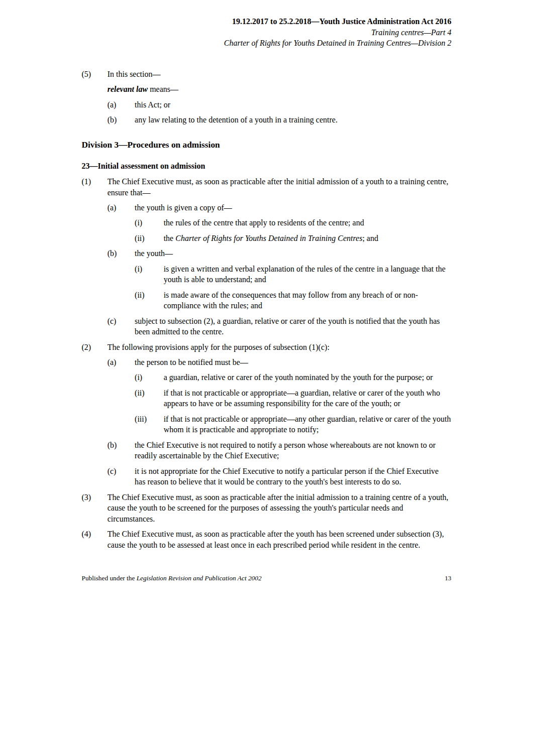19.12.2017 to 25.2.2018—Youth Justice Administration Act 2016
Training centres—Part 4
Charter of Rights for Youths Detained in Training Centres—Division 2
(5)
In this section—
relevant law means—
(a) this Act; or
(b) any law relating to the detention of a youth in a training centre.
Division 3—Procedures on admission
23—Initial assessment on admission
(1)
The Chief Executive must, as soon as practicable after the initial admission of a youth to a training centre, ensure that—
(a)
the youth is given a copy of—
(i) the rules of the centre that apply to residents of the centre; and
(ii) the Charter of Rights for Youths Detained in Training Centres; and
(b)
the youth—
(i) is given a written and verbal explanation of the rules of the centre in a language that the youth is able to understand; and
(ii) is made aware of the consequences that may follow from any breach of or non-compliance with the rules; and
(c) subject to subsection (2), a guardian, relative or carer of the youth is notified that the youth has been admitted to the centre.
(2)
The following provisions apply for the purposes of subsection (1)(c):
(a)
the person to be notified must be—
(i) a guardian, relative or carer of the youth nominated by the youth for the purpose; or
(ii) if that is not practicable or appropriate—a guardian, relative or carer of the youth who appears to have or be assuming responsibility for the care of the youth; or
(iii) if that is not practicable or appropriate—any other guardian, relative or carer of the youth whom it is practicable and appropriate to notify;
(b) the Chief Executive is not required to notify a person whose whereabouts are not known to or readily ascertainable by the Chief Executive;
(c) it is not appropriate for the Chief Executive to notify a particular person if the Chief Executive has reason to believe that it would be contrary to the youth's best interests to do so.
(3) The Chief Executive must, as soon as practicable after the initial admission to a training centre of a youth, cause the youth to be screened for the purposes of assessing the youth's particular needs and circumstances.
(4) The Chief Executive must, as soon as practicable after the youth has been screened under subsection (3), cause the youth to be assessed at least once in each prescribed period while resident in the centre.
Published under the Legislation Revision and Publication Act 2002
13